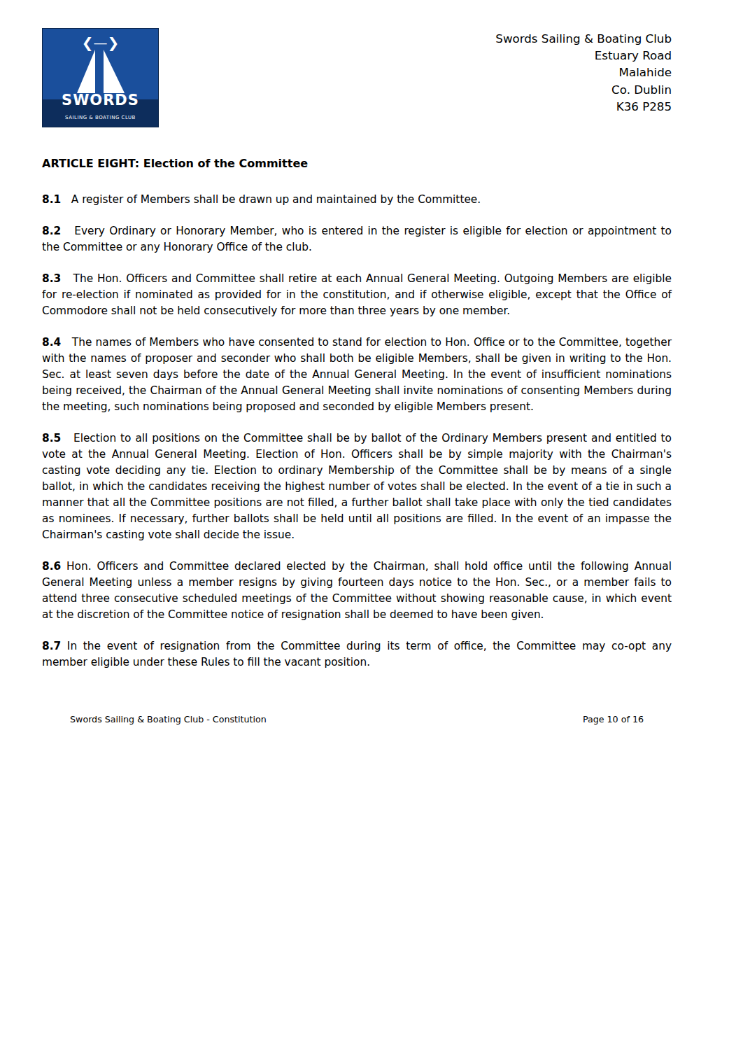❮—❯
SWORDS
SAILING & BOATING CLUB
Swords Sailing & Boating Club
Estuary Road
Malahide
Co. Dublin
K36 P285
ARTICLE EIGHT: Election of the Committee
8.1 A register of Members shall be drawn up and maintained by the Committee.
8.2 Every Ordinary or Honorary Member, who is entered in the register is eligible for election or appointment to the Committee or any Honorary Office of the club.
8.3 The Hon. Officers and Committee shall retire at each Annual General Meeting. Outgoing Members are eligible for re-election if nominated as provided for in the constitution, and if otherwise eligible, except that the Office of Commodore shall not be held consecutively for more than three years by one member.
8.4 The names of Members who have consented to stand for election to Hon. Office or to the Committee, together with the names of proposer and seconder who shall both be eligible Members, shall be given in writing to the Hon. Sec. at least seven days before the date of the Annual General Meeting. In the event of insufficient nominations being received, the Chairman of the Annual General Meeting shall invite nominations of consenting Members during the meeting, such nominations being proposed and seconded by eligible Members present.
8.5 Election to all positions on the Committee shall be by ballot of the Ordinary Members present and entitled to vote at the Annual General Meeting. Election of Hon. Officers shall be by simple majority with the Chairman's casting vote deciding any tie. Election to ordinary Membership of the Committee shall be by means of a single ballot, in which the candidates receiving the highest number of votes shall be elected. In the event of a tie in such a manner that all the Committee positions are not filled, a further ballot shall take place with only the tied candidates as nominees. If necessary, further ballots shall be held until all positions are filled. In the event of an impasse the Chairman's casting vote shall decide the issue.
8.6 Hon. Officers and Committee declared elected by the Chairman, shall hold office until the following Annual General Meeting unless a member resigns by giving fourteen days notice to the Hon. Sec., or a member fails to attend three consecutive scheduled meetings of the Committee without showing reasonable cause, in which event at the discretion of the Committee notice of resignation shall be deemed to have been given.
8.7 In the event of resignation from the Committee during its term of office, the Committee may co-opt any member eligible under these Rules to fill the vacant position.
Swords Sailing & Boating Club - Constitution Page 10 of 16